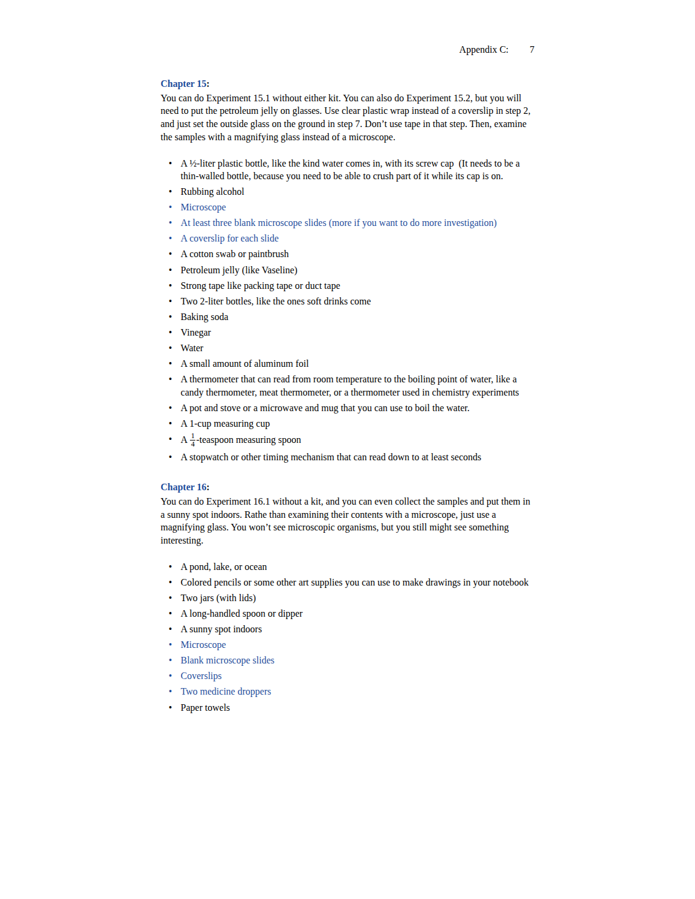Appendix C: 7
Chapter 15:
You can do Experiment 15.1 without either kit. You can also do Experiment 15.2, but you will need to put the petroleum jelly on glasses. Use clear plastic wrap instead of a coverslip in step 2, and just set the outside glass on the ground in step 7. Don’t use tape in that step. Then, examine the samples with a magnifying glass instead of a microscope.
A ½-liter plastic bottle, like the kind water comes in, with its screw cap (It needs to be a thin-walled bottle, because you need to be able to crush part of it while its cap is on.
Rubbing alcohol
Microscope
At least three blank microscope slides (more if you want to do more investigation)
A coverslip for each slide
A cotton swab or paintbrush
Petroleum jelly (like Vaseline)
Strong tape like packing tape or duct tape
Two 2-liter bottles, like the ones soft drinks come
Baking soda
Vinegar
Water
A small amount of aluminum foil
A thermometer that can read from room temperature to the boiling point of water, like a candy thermometer, meat thermometer, or a thermometer used in chemistry experiments
A pot and stove or a microwave and mug that you can use to boil the water.
A 1-cup measuring cup
A 14-teaspoon measuring spoon
A stopwatch or other timing mechanism that can read down to at least seconds
Chapter 16:
You can do Experiment 16.1 without a kit, and you can even collect the samples and put them in a sunny spot indoors. Rathe than examining their contents with a microscope, just use a magnifying glass. You won’t see microscopic organisms, but you still might see something interesting.
A pond, lake, or ocean
Colored pencils or some other art supplies you can use to make drawings in your notebook
Two jars (with lids)
A long-handled spoon or dipper
A sunny spot indoors
Microscope
Blank microscope slides
Coverslips
Two medicine droppers
Paper towels